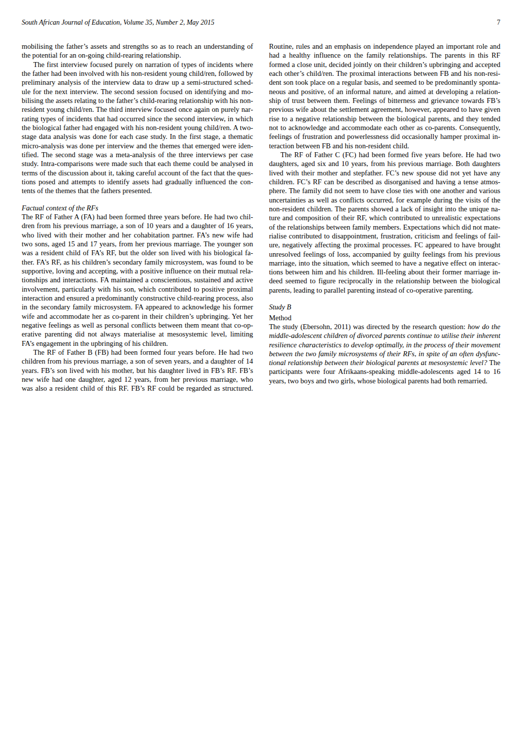South African Journal of Education, Volume 35, Number 2, May 2015 7
mobilising the father’s assets and strengths so as to reach an understanding of the potential for an on-going child-rearing relationship.
The first interview focused purely on narration of types of incidents where the father had been involved with his non-resident young child/ren, followed by preliminary analysis of the interview data to draw up a semi-structured schedule for the next interview. The second session focused on identifying and mobilising the assets relating to the father’s child-rearing relationship with his non-resident young child/ren. The third interview focused once again on purely narrating types of incidents that had occurred since the second interview, in which the biological father had engaged with his non-resident young child/ren. A two-stage data analysis was done for each case study. In the first stage, a thematic micro-analysis was done per interview and the themes that emerged were identified. The second stage was a meta-analysis of the three interviews per case study. Intra-comparisons were made such that each theme could be analysed in terms of the discussion about it, taking careful account of the fact that the questions posed and attempts to identify assets had gradually influenced the contents of the themes that the fathers presented.
Factual context of the RFs
The RF of Father A (FA) had been formed three years before. He had two children from his previous marriage, a son of 10 years and a daughter of 16 years, who lived with their mother and her cohabitation partner. FA’s new wife had two sons, aged 15 and 17 years, from her previous marriage. The younger son was a resident child of FA’s RF, but the older son lived with his biological father. FA’s RF, as his children’s secondary family microsystem, was found to be supportive, loving and accepting, with a positive influence on their mutual relationships and interactions. FA maintained a conscientious, sustained and active involvement, particularly with his son, which contributed to positive proximal interaction and ensured a predominantly constructive child-rearing process, also in the secondary family microsystem. FA appeared to acknowledge his former wife and accommodate her as co-parent in their children’s upbringing. Yet her negative feelings as well as personal conflicts between them meant that co-operative parenting did not always materialise at mesosystemic level, limiting FA’s engagement in the upbringing of his children.
The RF of Father B (FB) had been formed four years before. He had two children from his previous marriage, a son of seven years, and a daughter of 14 years. FB’s son lived with his mother, but his daughter lived in FB’s RF. FB’s new wife had one daughter, aged 12 years, from her previous marriage, who was also a resident child of this RF. FB’s RF could be regarded as structured. Routine, rules and an emphasis on independence played an important role and had a healthy influence on the family relationships. The parents in this RF formed a close unit, decided jointly on their children’s upbringing and accepted each other’s child/ren. The proximal interactions between FB and his non-resident son took place on a regular basis, and seemed to be predominantly spontaneous and positive, of an informal nature, and aimed at developing a relationship of trust between them. Feelings of bitterness and grievance towards FB’s previous wife about the settlement agreement, however, appeared to have given rise to a negative relationship between the biological parents, and they tended not to acknowledge and accommodate each other as co-parents. Consequently, feelings of frustration and powerlessness did occasionally hamper proximal interaction between FB and his non-resident child.
The RF of Father C (FC) had been formed five years before. He had two daughters, aged six and 10 years, from his previous marriage. Both daughters lived with their mother and stepfather. FC’s new spouse did not yet have any children. FC’s RF can be described as disorganised and having a tense atmosphere. The family did not seem to have close ties with one another and various uncertainties as well as conflicts occurred, for example during the visits of the non-resident children. The parents showed a lack of insight into the unique nature and composition of their RF, which contributed to unrealistic expectations of the relationships between family members. Expectations which did not materialise contributed to disappointment, frustration, criticism and feelings of failure, negatively affecting the proximal processes. FC appeared to have brought unresolved feelings of loss, accompanied by guilty feelings from his previous marriage, into the situation, which seemed to have a negative effect on interactions between him and his children. Ill-feeling about their former marriage indeed seemed to figure reciprocally in the relationship between the biological parents, leading to parallel parenting instead of co-operative parenting.
Study B
Method
The study (Ebersohn, 2011) was directed by the research question: how do the middle-adolescent children of divorced parents continue to utilise their inherent resilience characteristics to develop optimally, in the process of their movement between the two family microsystems of their RFs, in spite of an often dysfunctional relationship between their biological parents at mesosystemic level? The participants were four Afrikaans-speaking middle-adolescents aged 14 to 16 years, two boys and two girls, whose biological parents had both remarried.